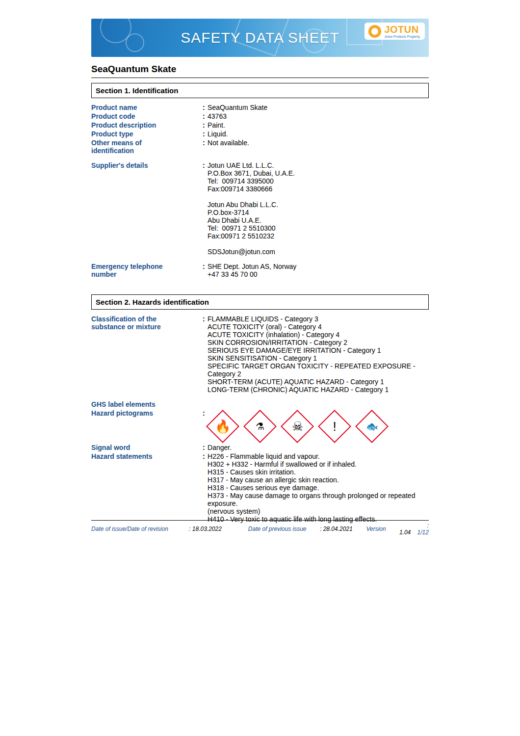SAFETY DATA SHEET
JOTUN
Jotun Protects Property
SeaQuantum Skate
Section 1. Identification
| Product name | : | SeaQuantum Skate |
| Product code | : | 43763 |
| Product description | : | Paint. |
| Product type | : | Liquid. |
| Other means of identification | : | Not available. |
| Supplier's details | : | Jotun UAE Ltd. L.L.C. P.O.Box 3671, Dubai, U.A.E. Tel: 009714 3395000 Fax:009714 3380666 Jotun Abu Dhabi L.L.C. P.O.box-3714 Abu Dhabi U.A.E. Tel: 00971 2 5510300 Fax:00971 2 5510232 SDSJotun@jotun.com |
| Emergency telephone number | : | SHE Dept. Jotun AS, Norway +47 33 45 70 00 |
Section 2. Hazards identification
| Classification of the substance or mixture | : | FLAMMABLE LIQUIDS - Category 3 ACUTE TOXICITY (oral) - Category 4 ACUTE TOXICITY (inhalation) - Category 4 SKIN CORROSION/IRRITATION - Category 2 SERIOUS EYE DAMAGE/EYE IRRITATION - Category 1 SKIN SENSITISATION - Category 1 SPECIFIC TARGET ORGAN TOXICITY - REPEATED EXPOSURE - Category 2 SHORT-TERM (ACUTE) AQUATIC HAZARD - Category 1 LONG-TERM (CHRONIC) AQUATIC HAZARD - Category 1 |
| GHS label elements | | |
| Hazard pictograms | : | 🔥 ⚗ ☠ ! 🐟 |
| Signal word | : | Danger. |
| Hazard statements | : | H226 - Flammable liquid and vapour. H302 + H332 - Harmful if swallowed or if inhaled. H315 - Causes skin irritation. H317 - May cause an allergic skin reaction. H318 - Causes serious eye damage. H373 - May cause damage to organs through prolonged or repeated exposure. (nervous system) H410 - Very toxic to aquatic life with long lasting effects. |
| Date of issue/Date of revision | : 18.03.2022 | Date of previous issue | : 28.04.2021 | Version | : 1.04 1/12 |